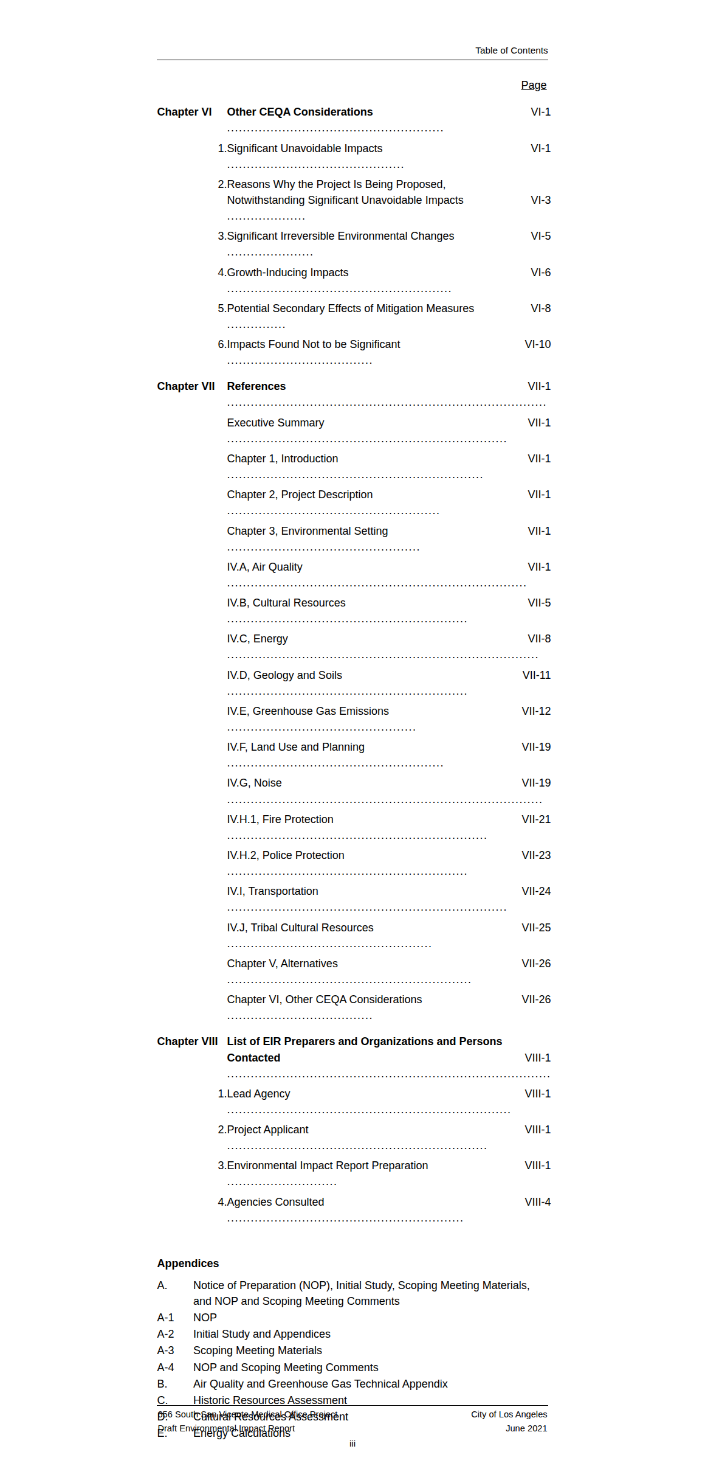Table of Contents
Page
| Chapter VI | | VI-1 Other CEQA Considerations ....................................................... |
| | 1. | VI-1 Significant Unavoidable Impacts ............................................. |
| | 2. | Reasons Why the Project Is Being Proposed, VI-3 Notwithstanding Significant Unavoidable Impacts .................... |
| | 3. | VI-5 Significant Irreversible Environmental Changes ...................... |
| | 4. | VI-6 Growth-Inducing Impacts ......................................................... |
| | 5. | VI-8 Potential Secondary Effects of Mitigation Measures ............... |
| | 6. | VI-10 Impacts Found Not to be Significant ..................................... |
| Chapter VII | | VII-1 References ................................................................................. |
| | | VII-1 Executive Summary ....................................................................... |
| | | VII-1 Chapter 1, Introduction ................................................................. |
| | | VII-1 Chapter 2, Project Description ...................................................... |
| | | VII-1 Chapter 3, Environmental Setting ................................................. |
| | | VII-1 IV.A, Air Quality ............................................................................ |
| | | VII-5 IV.B, Cultural Resources ............................................................. |
| | | VII-8 IV.C, Energy ............................................................................... |
| | | VII-11 IV.D, Geology and Soils ............................................................. |
| | | VII-12 IV.E, Greenhouse Gas Emissions ................................................ |
| | | VII-19 IV.F, Land Use and Planning ....................................................... |
| | | VII-19 IV.G, Noise ................................................................................ |
| | | VII-21 IV.H.1, Fire Protection .................................................................. |
| | | VII-23 IV.H.2, Police Protection ............................................................. |
| | | VII-24 IV.I, Transportation ....................................................................... |
| | | VII-25 IV.J, Tribal Cultural Resources .................................................... |
| | | VII-26 Chapter V, Alternatives .............................................................. |
| | | VII-26 Chapter VI, Other CEQA Considerations ..................................... |
| Chapter VIII | | List of EIR Preparers and Organizations and Persons VIII-1 Contacted .................................................................................. |
| | 1. | VIII-1 Lead Agency ........................................................................ |
| | 2. | VIII-1 Project Applicant .................................................................. |
| | 3. | VIII-1 Environmental Impact Report Preparation ............................ |
| | 4. | VIII-4 Agencies Consulted ............................................................ |
Appendices
| A. | Notice of Preparation (NOP), Initial Study, Scoping Meeting Materials, and NOP and Scoping Meeting Comments |
| A-1 | NOP |
| A-2 | Initial Study and Appendices |
| A-3 | Scoping Meeting Materials |
| A-4 | NOP and Scoping Meeting Comments |
| B. | Air Quality and Greenhouse Gas Technical Appendix |
| C. | Historic Resources Assessment |
| D. | Cultural Resources Assessment |
| E. | Energy Calculations |
| 656 South San Vicente Medical Office Project | City of Los Angeles |
| Draft Environmental Impact Report | June 2021 |
iii